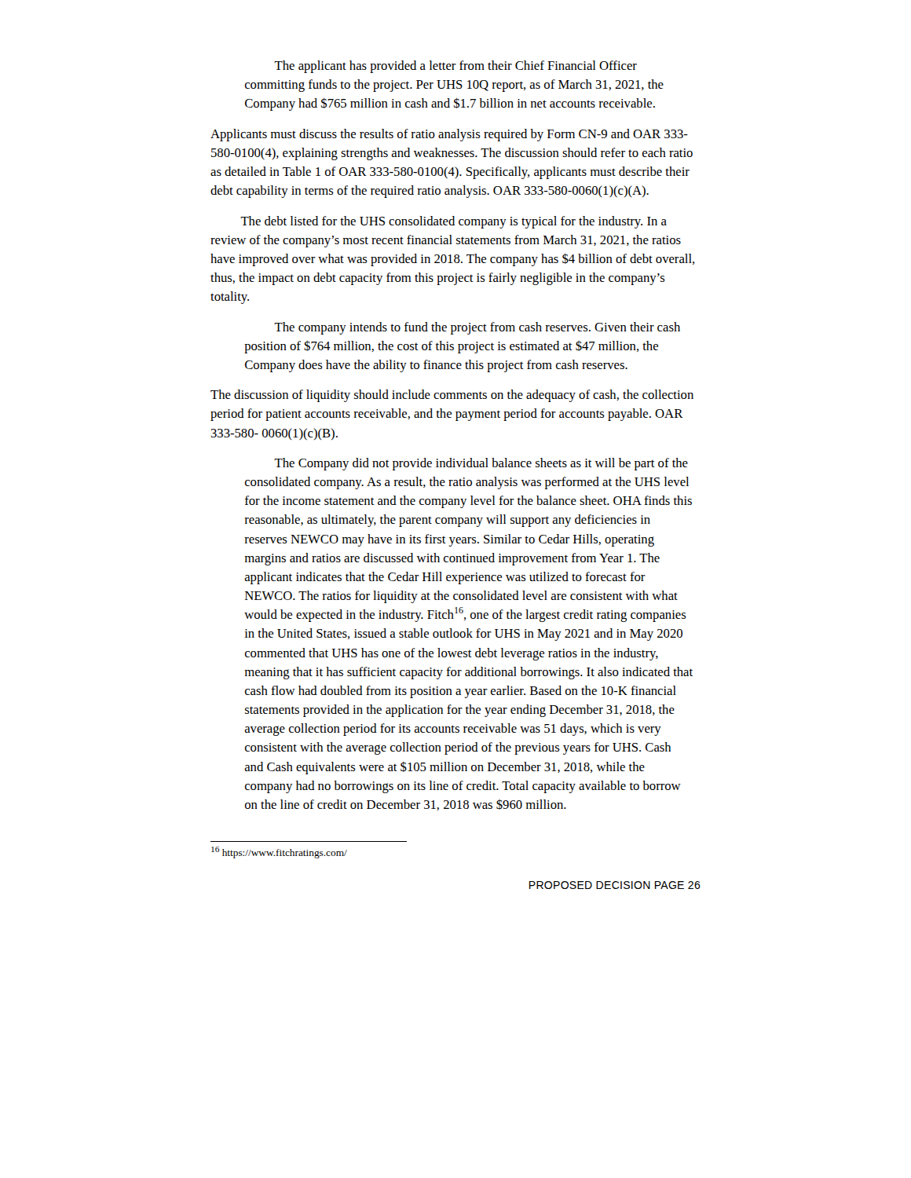The applicant has provided a letter from their Chief Financial Officer committing funds to the project. Per UHS 10Q report, as of March 31, 2021, the Company had $765 million in cash and $1.7 billion in net accounts receivable.
Applicants must discuss the results of ratio analysis required by Form CN-9 and OAR 333-580-0100(4), explaining strengths and weaknesses. The discussion should refer to each ratio as detailed in Table 1 of OAR 333-580-0100(4). Specifically, applicants must describe their debt capability in terms of the required ratio analysis. OAR 333-580-0060(1)(c)(A).
The debt listed for the UHS consolidated company is typical for the industry. In a review of the company’s most recent financial statements from March 31, 2021, the ratios have improved over what was provided in 2018. The company has $4 billion of debt overall, thus, the impact on debt capacity from this project is fairly negligible in the company’s totality.
The company intends to fund the project from cash reserves. Given their cash position of $764 million, the cost of this project is estimated at $47 million, the Company does have the ability to finance this project from cash reserves.
The discussion of liquidity should include comments on the adequacy of cash, the collection period for patient accounts receivable, and the payment period for accounts payable. OAR 333-580- 0060(1)(c)(B).
The Company did not provide individual balance sheets as it will be part of the consolidated company. As a result, the ratio analysis was performed at the UHS level for the income statement and the company level for the balance sheet. OHA finds this reasonable, as ultimately, the parent company will support any deficiencies in reserves NEWCO may have in its first years. Similar to Cedar Hills, operating margins and ratios are discussed with continued improvement from Year 1. The applicant indicates that the Cedar Hill experience was utilized to forecast for NEWCO. The ratios for liquidity at the consolidated level are consistent with what would be expected in the industry. Fitch16, one of the largest credit rating companies in the United States, issued a stable outlook for UHS in May 2021 and in May 2020 commented that UHS has one of the lowest debt leverage ratios in the industry, meaning that it has sufficient capacity for additional borrowings. It also indicated that cash flow had doubled from its position a year earlier. Based on the 10-K financial statements provided in the application for the year ending December 31, 2018, the average collection period for its accounts receivable was 51 days, which is very consistent with the average collection period of the previous years for UHS. Cash and Cash equivalents were at $105 million on December 31, 2018, while the company had no borrowings on its line of credit. Total capacity available to borrow on the line of credit on December 31, 2018 was $960 million.
16 https://www.fitchratings.com/
PROPOSED DECISION PAGE 26